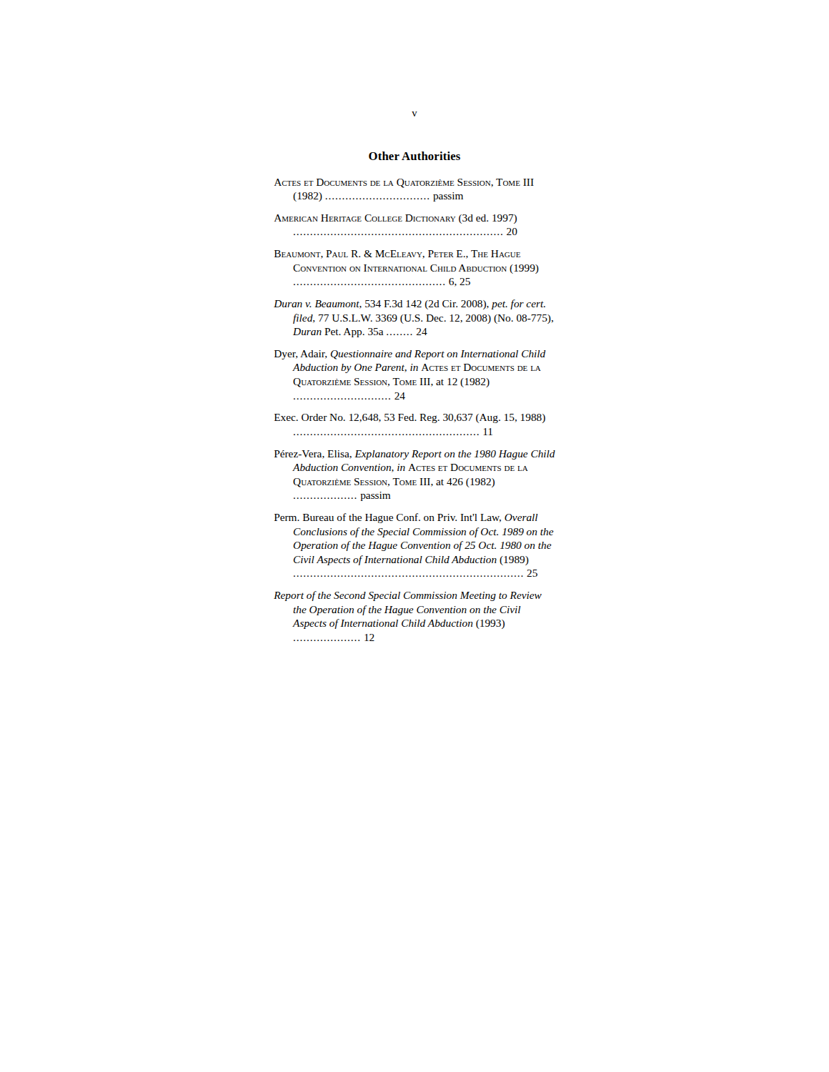v
Other Authorities
Actes et Documents de la Quatorzième Session, Tome III (1982) ............................... passim
American Heritage College Dictionary (3d ed. 1997) .............................................................. 20
Beaumont, Paul R. & McEleavy, Peter E., The Hague Convention on International Child Abduction (1999) ............................................. 6, 25
Duran v. Beaumont, 534 F.3d 142 (2d Cir. 2008), pet. for cert. filed, 77 U.S.L.W. 3369 (U.S. Dec. 12, 2008) (No. 08-775), Duran Pet. App. 35a ........ 24
Dyer, Adair, Questionnaire and Report on International Child Abduction by One Parent, in Actes et Documents de la Quatorzième Session, Tome III, at 12 (1982) ............................. 24
Exec. Order No. 12,648, 53 Fed. Reg. 30,637 (Aug. 15, 1988) ....................................................... 11
Pérez-Vera, Elisa, Explanatory Report on the 1980 Hague Child Abduction Convention, in Actes et Documents de la Quatorzième Session, Tome III, at 426 (1982) ................... passim
Perm. Bureau of the Hague Conf. on Priv. Int'l Law, Overall Conclusions of the Special Commission of Oct. 1989 on the Operation of the Hague Convention of 25 Oct. 1980 on the Civil Aspects of International Child Abduction (1989) .................................................................... 25
Report of the Second Special Commission Meeting to Review the Operation of the Hague Convention on the Civil Aspects of International Child Abduction (1993) .................... 12